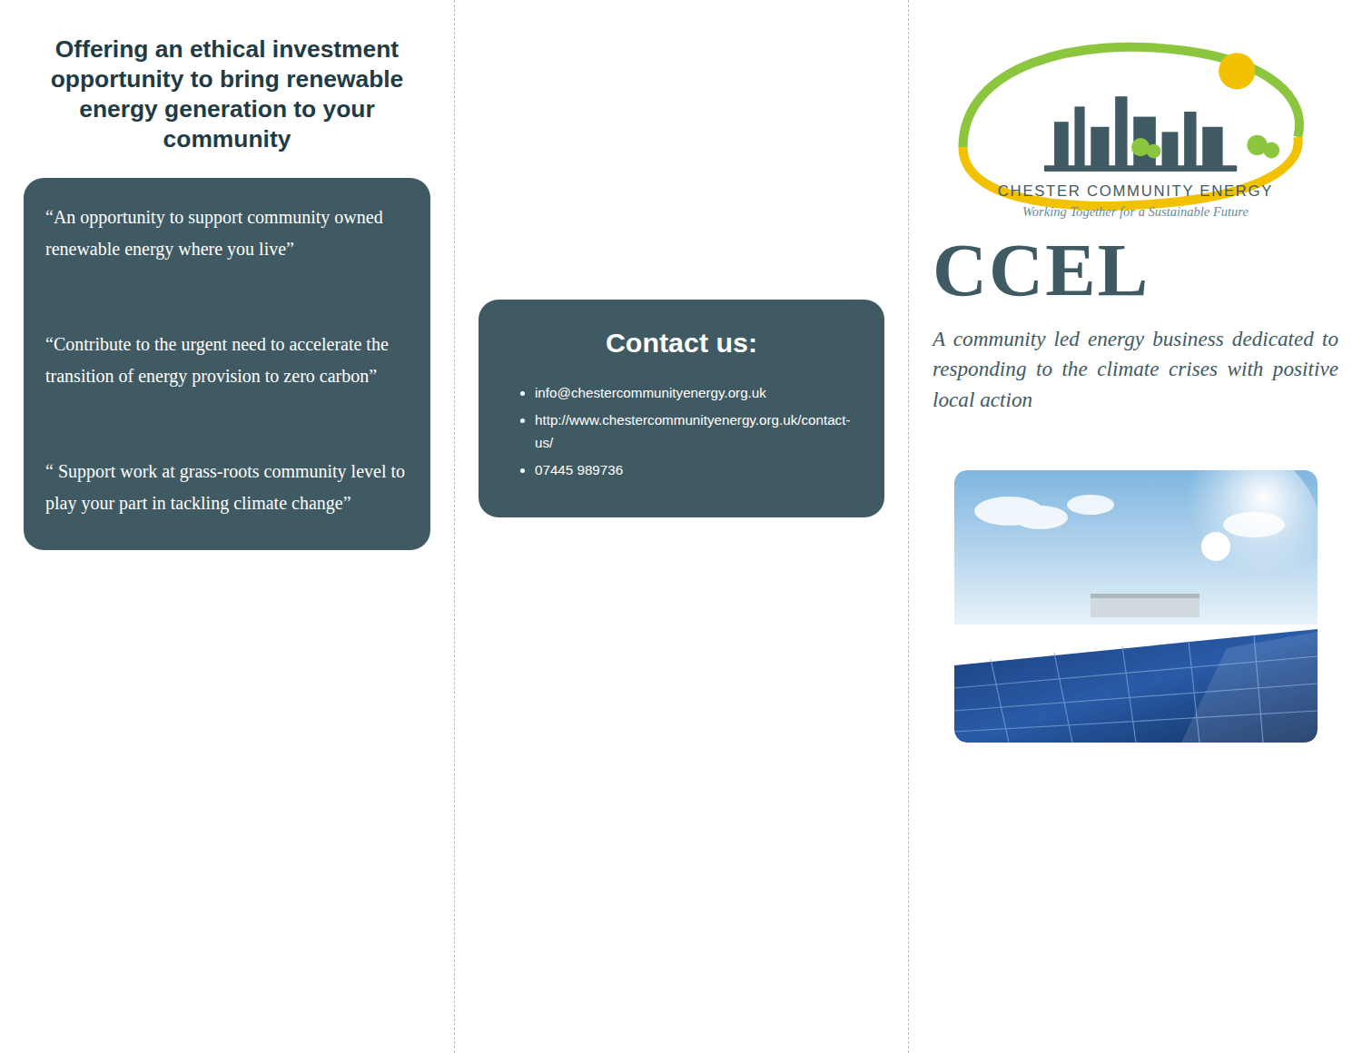Offering an ethical investment opportunity to bring renewable energy generation to your community
“An opportunity to support community owned renewable energy where you live”
“Contribute to the urgent need to accelerate the transition of energy provision to zero carbon”
“ Support work at grass-roots community level to play your part in tackling climate change”
Contact us:
info@chestercommunityenergy.org.uk
http://www.chestercommunityenergy.org.uk/contact-us/
07445 989736
CHESTER COMMUNITY ENERGY Working Together for a Sustainable Future
CCEL
A community led energy business dedicated to responding to the climate crises with positive local action